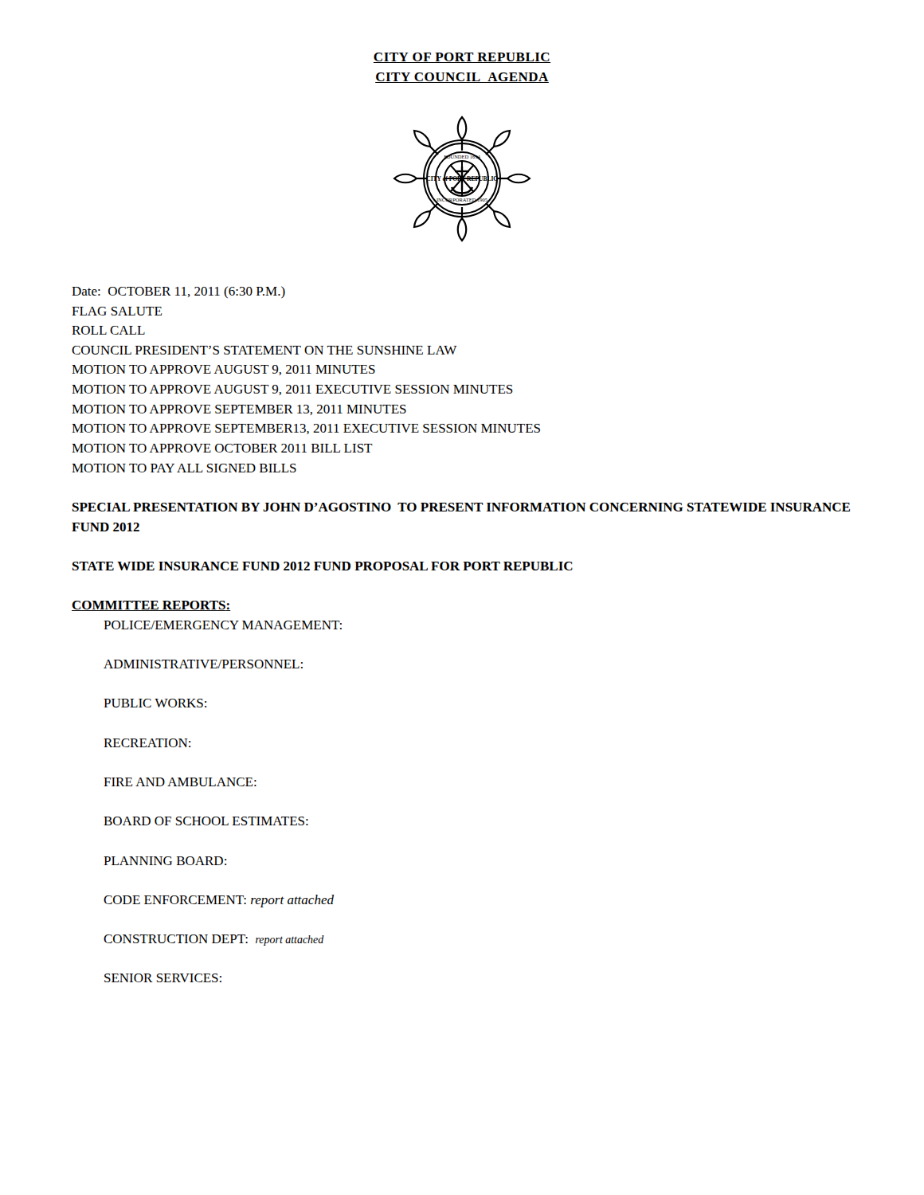CITY OF PORT REPUBLIC CITY COUNCIL AGENDA
FOUNDED 1634 CITY of PORT REPUBLIC INCORPORATED 1905
Date: OCTOBER 11, 2011 (6:30 P.M.)
FLAG SALUTE
ROLL CALL
COUNCIL PRESIDENT’S STATEMENT ON THE SUNSHINE LAW
MOTION TO APPROVE AUGUST 9, 2011 MINUTES
MOTION TO APPROVE AUGUST 9, 2011 EXECUTIVE SESSION MINUTES
MOTION TO APPROVE SEPTEMBER 13, 2011 MINUTES
MOTION TO APPROVE SEPTEMBER13, 2011 EXECUTIVE SESSION MINUTES
MOTION TO APPROVE OCTOBER 2011 BILL LIST
MOTION TO PAY ALL SIGNED BILLS
SPECIAL PRESENTATION BY JOHN D’AGOSTINO TO PRESENT INFORMATION CONCERNING STATEWIDE INSURANCE FUND 2012
STATE WIDE INSURANCE FUND 2012 FUND PROPOSAL FOR PORT REPUBLIC
COMMITTEE REPORTS:
POLICE/EMERGENCY MANAGEMENT:
ADMINISTRATIVE/PERSONNEL:
PUBLIC WORKS:
RECREATION:
FIRE AND AMBULANCE:
BOARD OF SCHOOL ESTIMATES:
PLANNING BOARD:
CODE ENFORCEMENT: report attached
CONSTRUCTION DEPT: report attached
SENIOR SERVICES: